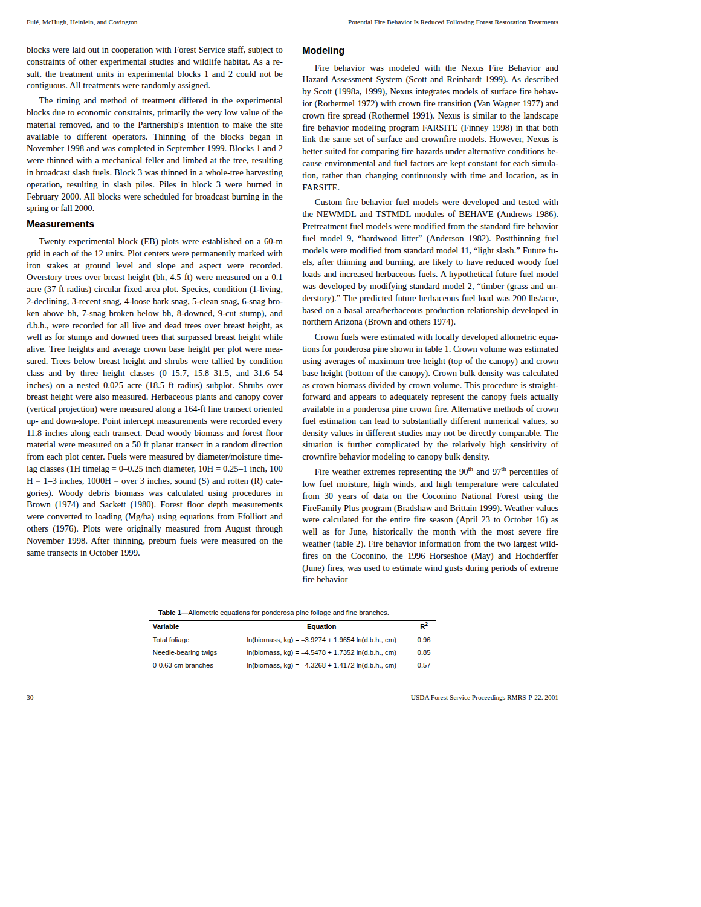Fulé, McHugh, Heinlein, and Covington
Potential Fire Behavior Is Reduced Following Forest Restoration Treatments
blocks were laid out in cooperation with Forest Service staff, subject to constraints of other experimental studies and wildlife habitat. As a result, the treatment units in experimental blocks 1 and 2 could not be contiguous. All treatments were randomly assigned.
The timing and method of treatment differed in the experimental blocks due to economic constraints, primarily the very low value of the material removed, and to the Partnership's intention to make the site available to different operators. Thinning of the blocks began in November 1998 and was completed in September 1999. Blocks 1 and 2 were thinned with a mechanical feller and limbed at the tree, resulting in broadcast slash fuels. Block 3 was thinned in a whole-tree harvesting operation, resulting in slash piles. Piles in block 3 were burned in February 2000. All blocks were scheduled for broadcast burning in the spring or fall 2000.
Measurements
Twenty experimental block (EB) plots were established on a 60-m grid in each of the 12 units. Plot centers were permanently marked with iron stakes at ground level and slope and aspect were recorded. Overstory trees over breast height (bh, 4.5 ft) were measured on a 0.1 acre (37 ft radius) circular fixed-area plot. Species, condition (1-living, 2-declining, 3-recent snag, 4-loose bark snag, 5-clean snag, 6-snag broken above bh, 7-snag broken below bh, 8-downed, 9-cut stump), and d.b.h., were recorded for all live and dead trees over breast height, as well as for stumps and downed trees that surpassed breast height while alive. Tree heights and average crown base height per plot were measured. Trees below breast height and shrubs were tallied by condition class and by three height classes (0–15.7, 15.8–31.5, and 31.6–54 inches) on a nested 0.025 acre (18.5 ft radius) subplot. Shrubs over breast height were also measured. Herbaceous plants and canopy cover (vertical projection) were measured along a 164-ft line transect oriented up- and down-slope. Point intercept measurements were recorded every 11.8 inches along each transect. Dead woody biomass and forest floor material were measured on a 50 ft planar transect in a random direction from each plot center. Fuels were measured by diameter/moisture timelag classes (1H timelag = 0–0.25 inch diameter, 10H = 0.25–1 inch, 100 H = 1–3 inches, 1000H = over 3 inches, sound (S) and rotten (R) categories). Woody debris biomass was calculated using procedures in Brown (1974) and Sackett (1980). Forest floor depth measurements were converted to loading (Mg/ha) using equations from Ffolliott and others (1976). Plots were originally measured from August through November 1998. After thinning, preburn fuels were measured on the same transects in October 1999.
Modeling
Fire behavior was modeled with the Nexus Fire Behavior and Hazard Assessment System (Scott and Reinhardt 1999). As described by Scott (1998a, 1999), Nexus integrates models of surface fire behavior (Rothermel 1972) with crown fire transition (Van Wagner 1977) and crown fire spread (Rothermel 1991). Nexus is similar to the landscape fire behavior modeling program FARSITE (Finney 1998) in that both link the same set of surface and crownfire models. However, Nexus is better suited for comparing fire hazards under alternative conditions because environmental and fuel factors are kept constant for each simulation, rather than changing continuously with time and location, as in FARSITE.
Custom fire behavior fuel models were developed and tested with the NEWMDL and TSTMDL modules of BEHAVE (Andrews 1986). Pretreatment fuel models were modified from the standard fire behavior fuel model 9, “hardwood litter” (Anderson 1982). Postthinning fuel models were modified from standard model 11, “light slash.” Future fuels, after thinning and burning, are likely to have reduced woody fuel loads and increased herbaceous fuels. A hypothetical future fuel model was developed by modifying standard model 2, “timber (grass and understory).” The predicted future herbaceous fuel load was 200 lbs/acre, based on a basal area/herbaceous production relationship developed in northern Arizona (Brown and others 1974).
Crown fuels were estimated with locally developed allometric equations for ponderosa pine shown in table 1. Crown volume was estimated using averages of maximum tree height (top of the canopy) and crown base height (bottom of the canopy). Crown bulk density was calculated as crown biomass divided by crown volume. This procedure is straightforward and appears to adequately represent the canopy fuels actually available in a ponderosa pine crown fire. Alternative methods of crown fuel estimation can lead to substantially different numerical values, so density values in different studies may not be directly comparable. The situation is further complicated by the relatively high sensitivity of crownfire behavior modeling to canopy bulk density.
Fire weather extremes representing the 90th and 97th percentiles of low fuel moisture, high winds, and high temperature were calculated from 30 years of data on the Coconino National Forest using the FireFamily Plus program (Bradshaw and Brittain 1999). Weather values were calculated for the entire fire season (April 23 to October 16) as well as for June, historically the month with the most severe fire weather (table 2). Fire behavior information from the two largest wildfires on the Coconino, the 1996 Horseshoe (May) and Hochderffer (June) fires, was used to estimate wind gusts during periods of extreme fire behavior
Table 1—Allometric equations for ponderosa pine foliage and fine branches.
| Variable | Equation | R 2 |
| --- | --- | --- |
| Total foliage | ln(biomass, kg) = –3.9274 + 1.9654 ln(d.b.h., cm) | 0.96 |
| Needle-bearing twigs | ln(biomass, kg) = –4.5478 + 1.7352 ln(d.b.h., cm) | 0.85 |
| 0-0.63 cm branches | ln(biomass, kg) = –4.3268 + 1.4172 ln(d.b.h., cm) | 0.57 |
30
USDA Forest Service Proceedings RMRS-P-22. 2001